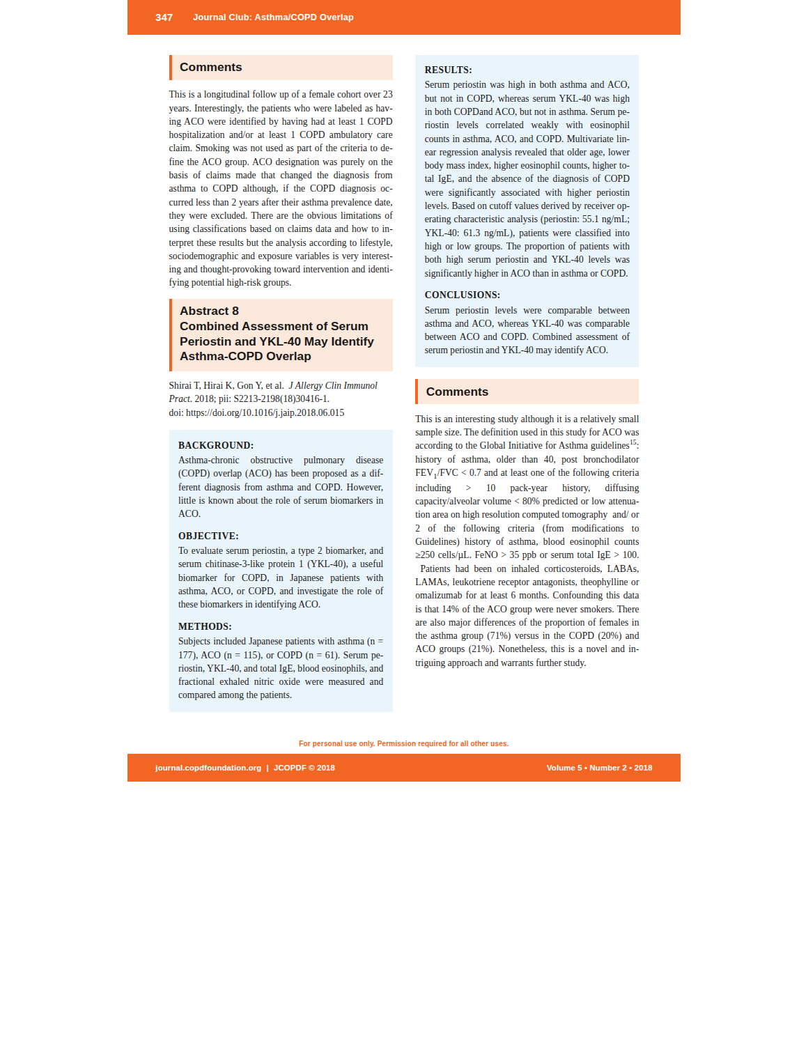347 Journal Club: Asthma/COPD Overlap
Comments
This is a longitudinal follow up of a female cohort over 23 years. Interestingly, the patients who were labeled as having ACO were identified by having had at least 1 COPD hospitalization and/or at least 1 COPD ambulatory care claim. Smoking was not used as part of the criteria to define the ACO group. ACO designation was purely on the basis of claims made that changed the diagnosis from asthma to COPD although, if the COPD diagnosis occurred less than 2 years after their asthma prevalence date, they were excluded. There are the obvious limitations of using classifications based on claims data and how to interpret these results but the analysis according to lifestyle, sociodemographic and exposure variables is very interesting and thought-provoking toward intervention and identifying potential high-risk groups.
Abstract 8
Combined Assessment of Serum Periostin and YKL-40 May Identify Asthma-COPD Overlap
Shirai T, Hirai K, Gon Y, et al. J Allergy Clin Immunol Pract. 2018; pii: S2213-2198(18)30416-1.
doi: https://doi.org/10.1016/j.jaip.2018.06.015
Background:
Asthma-chronic obstructive pulmonary disease (COPD) overlap (ACO) has been proposed as a different diagnosis from asthma and COPD. However, little is known about the role of serum biomarkers in ACO.
Objective:
To evaluate serum periostin, a type 2 biomarker, and serum chitinase-3-like protein 1 (YKL-40), a useful biomarker for COPD, in Japanese patients with asthma, ACO, or COPD, and investigate the role of these biomarkers in identifying ACO.
Methods:
Subjects included Japanese patients with asthma (n = 177), ACO (n = 115), or COPD (n = 61). Serum periostin, YKL-40, and total IgE, blood eosinophils, and fractional exhaled nitric oxide were measured and compared among the patients.
Results:
Serum periostin was high in both asthma and ACO, but not in COPD, whereas serum YKL-40 was high in both COPDand ACO, but not in asthma. Serum periostin levels correlated weakly with eosinophil counts in asthma, ACO, and COPD. Multivariate linear regression analysis revealed that older age, lower body mass index, higher eosinophil counts, higher total IgE, and the absence of the diagnosis of COPD were significantly associated with higher periostin levels. Based on cutoff values derived by receiver operating characteristic analysis (periostin: 55.1 ng/mL; YKL-40: 61.3 ng/mL), patients were classified into high or low groups. The proportion of patients with both high serum periostin and YKL-40 levels was significantly higher in ACO than in asthma or COPD.
Conclusions:
Serum periostin levels were comparable between asthma and ACO, whereas YKL-40 was comparable between ACO and COPD. Combined assessment of serum periostin and YKL-40 may identify ACO.
Comments
This is an interesting study although it is a relatively small sample size. The definition used in this study for ACO was according to the Global Initiative for Asthma guidelines15: history of asthma, older than 40, post bronchodilator FEV1/FVC < 0.7 and at least one of the following criteria including > 10 pack-year history, diffusing capacity/alveolar volume < 80% predicted or low attenuation area on high resolution computed tomography and/ or 2 of the following criteria (from modifications to Guidelines) history of asthma, blood eosinophil counts ≥250 cells/µL. FeNO > 35 ppb or serum total IgE > 100. Patients had been on inhaled corticosteroids, LABAs, LAMAs, leukotriene receptor antagonists, theophylline or omalizumab for at least 6 months. Confounding this data is that 14% of the ACO group were never smokers. There are also major differences of the proportion of females in the asthma group (71%) versus in the COPD (20%) and ACO groups (21%). Nonetheless, this is a novel and intriguing approach and warrants further study.
For personal use only. Permission required for all other uses.
journal.copdfoundation.org | JCOPDF © 2018
Volume 5 • Number 2 • 2018